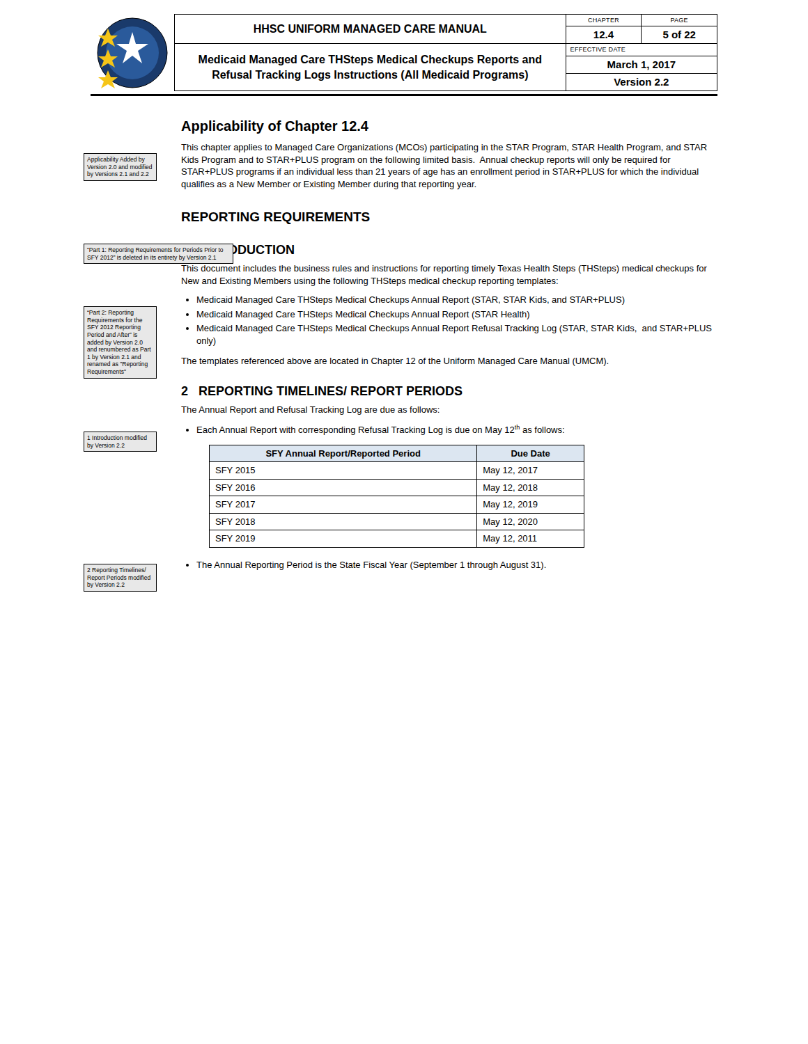| HHSC UNIFORM MANAGED CARE MANUAL | CHAPTER | PAGE |
| 12.4 | 5 of 22 |
| Medicaid Managed Care THSteps Medical Checkups Reports and Refusal Tracking Logs Instructions (All Medicaid Programs) | EFFECTIVE DATE |
| March 1, 2017 |
| Version 2.2 |
Applicability Added by Version 2.0 and modified by Versions 2.1 and 2.2
“Part 1: Reporting Requirements for Periods Prior to SFY 2012” is deleted in its entirety by Version 2.1
“Part 2: Reporting Requirements for the SFY 2012 Reporting Period and After” is added by Version 2.0 and renumbered as Part 1 by Version 2.1 and renamed as "Reporting Requirements"
1 Introduction modified by Version 2.2
2 Reporting Timelines/ Report Periods modified by Version 2.2
Applicability of Chapter 12.4
This chapter applies to Managed Care Organizations (MCOs) participating in the STAR Program, STAR Health Program, and STAR Kids Program and to STAR+PLUS program on the following limited basis. Annual checkup reports will only be required for STAR+PLUS programs if an individual less than 21 years of age has an enrollment period in STAR+PLUS for which the individual qualifies as a New Member or Existing Member during that reporting year.
REPORTING REQUIREMENTS
1 INTRODUCTION
This document includes the business rules and instructions for reporting timely Texas Health Steps (THSteps) medical checkups for New and Existing Members using the following THSteps medical checkup reporting templates:
Medicaid Managed Care THSteps Medical Checkups Annual Report (STAR, STAR Kids, and STAR+PLUS)
Medicaid Managed Care THSteps Medical Checkups Annual Report (STAR Health)
Medicaid Managed Care THSteps Medical Checkups Annual Report Refusal Tracking Log (STAR, STAR Kids, and STAR+PLUS only)
The templates referenced above are located in Chapter 12 of the Uniform Managed Care Manual (UMCM).
2 REPORTING TIMELINES/ REPORT PERIODS
The Annual Report and Refusal Tracking Log are due as follows:
Each Annual Report with corresponding Refusal Tracking Log is due on May 12th as follows:
| SFY Annual Report/Reported Period | Due Date |
| --- | --- |
| SFY 2015 | May 12, 2017 |
| SFY 2016 | May 12, 2018 |
| SFY 2017 | May 12, 2019 |
| SFY 2018 | May 12, 2020 |
| SFY 2019 | May 12, 2011 |
The Annual Reporting Period is the State Fiscal Year (September 1 through August 31).